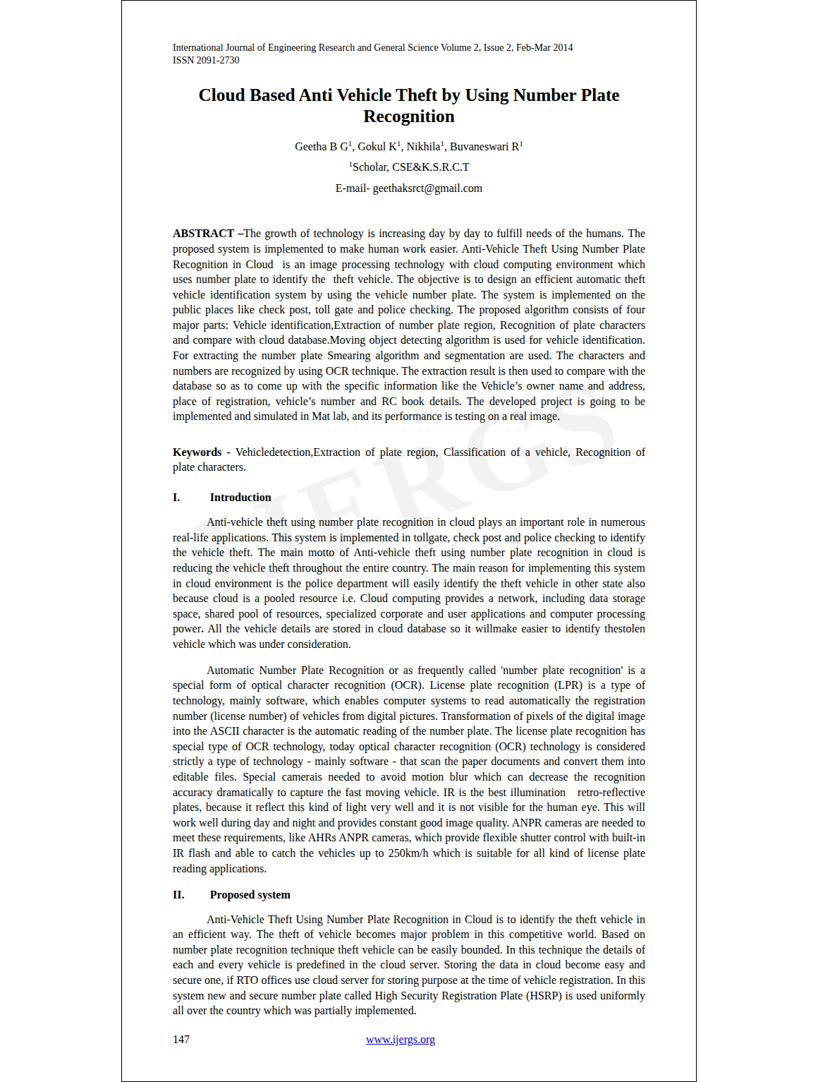IJERGS
International Journal of Engineering Research and General Science Volume 2, Issue 2, Feb-Mar 2014
ISSN 2091-2730
Cloud Based Anti Vehicle Theft by Using Number Plate Recognition
Geetha B G1, Gokul K1, Nikhila1, Buvaneswari R1
1Scholar, CSE&K.S.R.C.T
E-mail- geethaksrct@gmail.com
ABSTRACT –The growth of technology is increasing day by day to fulfill needs of the humans. The proposed system is implemented to make human work easier. Anti-Vehicle Theft Using Number Plate Recognition in Cloud is an image processing technology with cloud computing environment which uses number plate to identify the theft vehicle. The objective is to design an efficient automatic theft vehicle identification system by using the vehicle number plate. The system is implemented on the public places like check post, toll gate and police checking. The proposed algorithm consists of four major parts: Vehicle identification,Extraction of number plate region, Recognition of plate characters and compare with cloud database.Moving object detecting algorithm is used for vehicle identification. For extracting the number plate Smearing algorithm and segmentation are used. The characters and numbers are recognized by using OCR technique. The extraction result is then used to compare with the database so as to come up with the specific information like the Vehicle’s owner name and address, place of registration, vehicle’s number and RC book details. The developed project is going to be implemented and simulated in Mat lab, and its performance is testing on a real image.
Keywords - Vehicledetection,Extraction of plate region, Classification of a vehicle, Recognition of plate characters.
I. Introduction
Anti-vehicle theft using number plate recognition in cloud plays an important role in numerous real-life applications. This system is implemented in tollgate, check post and police checking to identify the vehicle theft. The main motto of Anti-vehicle theft using number plate recognition in cloud is reducing the vehicle theft throughout the entire country. The main reason for implementing this system in cloud environment is the police department will easily identify the theft vehicle in other state also because cloud is a pooled resource i.e. Cloud computing provides a network, including data storage space, shared pool of resources, specialized corporate and user applications and computer processing power. All the vehicle details are stored in cloud database so it willmake easier to identify thestolen vehicle which was under consideration.
Automatic Number Plate Recognition or as frequently called 'number plate recognition' is a special form of optical character recognition (OCR). License plate recognition (LPR) is a type of technology, mainly software, which enables computer systems to read automatically the registration number (license number) of vehicles from digital pictures. Transformation of pixels of the digital image into the ASCII character is the automatic reading of the number plate. The license plate recognition has special type of OCR technology, today optical character recognition (OCR) technology is considered strictly a type of technology - mainly software - that scan the paper documents and convert them into editable files. Special camerais needed to avoid motion blur which can decrease the recognition accuracy dramatically to capture the fast moving vehicle. IR is the best illumination retro-reflective plates, because it reflect this kind of light very well and it is not visible for the human eye. This will work well during day and night and provides constant good image quality. ANPR cameras are needed to meet these requirements, like AHRs ANPR cameras, which provide flexible shutter control with built-in IR flash and able to catch the vehicles up to 250km/h which is suitable for all kind of license plate reading applications.
II. Proposed system
Anti-Vehicle Theft Using Number Plate Recognition in Cloud is to identify the theft vehicle in an efficient way. The theft of vehicle becomes major problem in this competitive world. Based on number plate recognition technique theft vehicle can be easily bounded. In this technique the details of each and every vehicle is predefined in the cloud server. Storing the data in cloud become easy and secure one, if RTO offices use cloud server for storing purpose at the time of vehicle registration. In this system new and secure number plate called High Security Registration Plate (HSRP) is used uniformly all over the country which was partially implemented.
147 www.ijergs.org